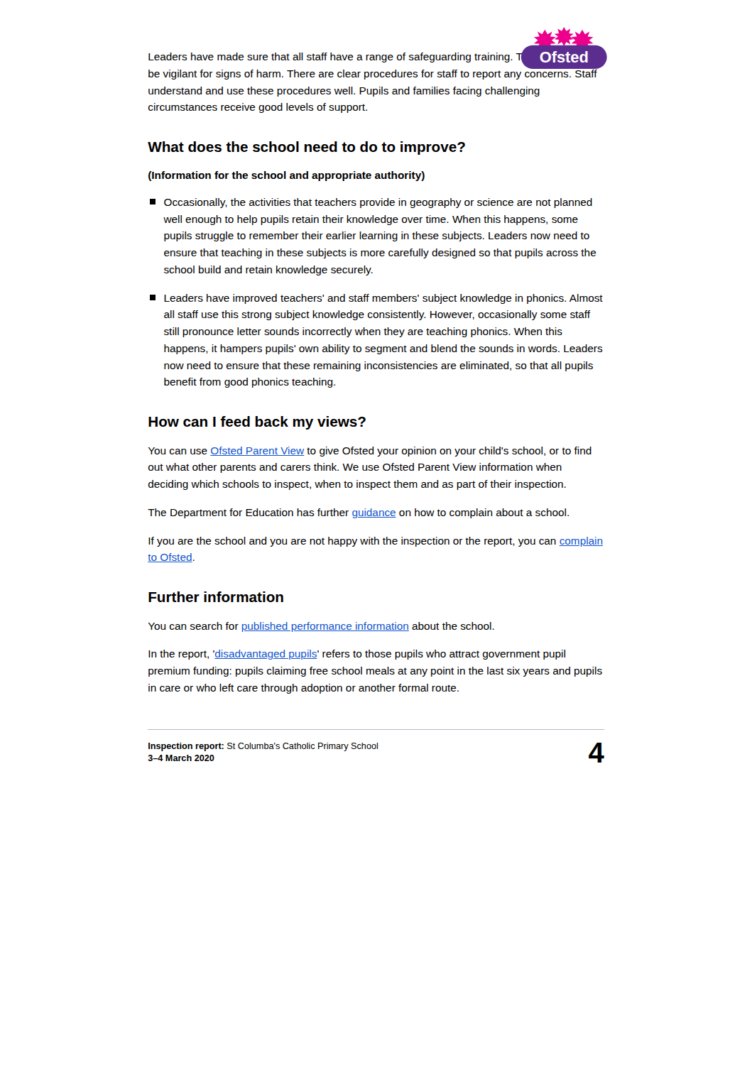Ofsted
Leaders have made sure that all staff have a range of safeguarding training. This helps staff to be vigilant for signs of harm. There are clear procedures for staff to report any concerns. Staff understand and use these procedures well. Pupils and families facing challenging circumstances receive good levels of support.
What does the school need to do to improve?
(Information for the school and appropriate authority)
Occasionally, the activities that teachers provide in geography or science are not planned well enough to help pupils retain their knowledge over time. When this happens, some pupils struggle to remember their earlier learning in these subjects. Leaders now need to ensure that teaching in these subjects is more carefully designed so that pupils across the school build and retain knowledge securely.
Leaders have improved teachers' and staff members' subject knowledge in phonics. Almost all staff use this strong subject knowledge consistently. However, occasionally some staff still pronounce letter sounds incorrectly when they are teaching phonics. When this happens, it hampers pupils' own ability to segment and blend the sounds in words. Leaders now need to ensure that these remaining inconsistencies are eliminated, so that all pupils benefit from good phonics teaching.
How can I feed back my views?
You can use Ofsted Parent View to give Ofsted your opinion on your child's school, or to find out what other parents and carers think. We use Ofsted Parent View information when deciding which schools to inspect, when to inspect them and as part of their inspection.
The Department for Education has further guidance on how to complain about a school.
If you are the school and you are not happy with the inspection or the report, you can complain to Ofsted.
Further information
You can search for published performance information about the school.
In the report, 'disadvantaged pupils' refers to those pupils who attract government pupil premium funding: pupils claiming free school meals at any point in the last six years and pupils in care or who left care through adoption or another formal route.
Inspection report: St Columba's Catholic Primary School
3–4 March 2020
4